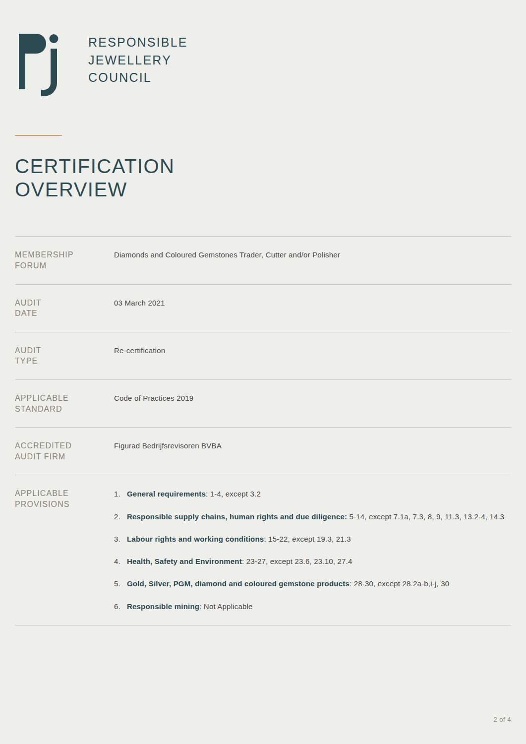Responsible
Jewellery
Council
Certification
Overview
| Membership Forum | Diamonds and Coloured Gemstones Trader, Cutter and/or Polisher |
| Audit Date | 03 March 2021 |
| Audit Type | Re-certification |
| Applicable Standard | Code of Practices 2019 |
| Accredited Audit Firm | Figurad Bedrijfsrevisoren BVBA |
| Applicable Provisions | General requirements : 1-4, except 3.2 Responsible supply chains, human rights and due diligence: 5-14, except 7.1a, 7.3, 8, 9, 11.3, 13.2-4, 14.3 Labour rights and working conditions : 15-22, except 19.3, 21.3 Health, Safety and Environment : 23-27, except 23.6, 23.10, 27.4 Gold, Silver, PGM, diamond and coloured gemstone products : 28-30, except 28.2a-b,i-j, 30 Responsible mining : Not Applicable |
2 of 4